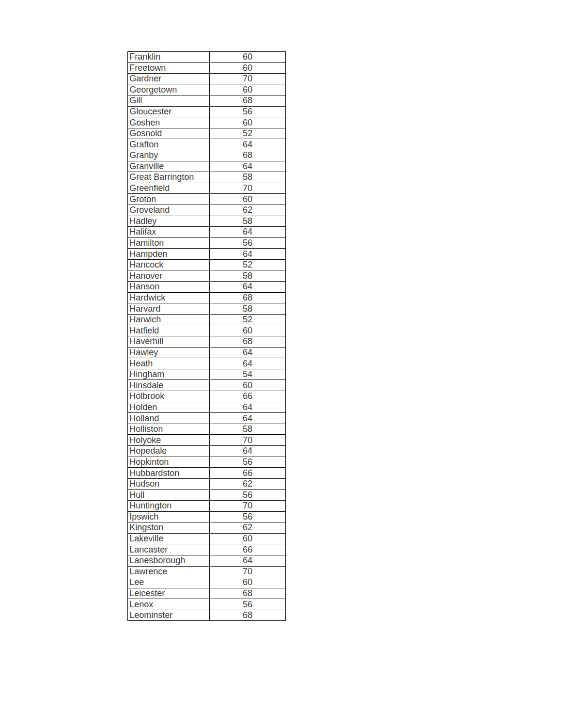| Franklin | 60 |
| Freetown | 60 |
| Gardner | 70 |
| Georgetown | 60 |
| Gill | 68 |
| Gloucester | 56 |
| Goshen | 60 |
| Gosnold | 52 |
| Grafton | 64 |
| Granby | 68 |
| Granville | 64 |
| Great Barrington | 58 |
| Greenfield | 70 |
| Groton | 60 |
| Groveland | 62 |
| Hadley | 58 |
| Halifax | 64 |
| Hamilton | 56 |
| Hampden | 64 |
| Hancock | 52 |
| Hanover | 58 |
| Hanson | 64 |
| Hardwick | 68 |
| Harvard | 58 |
| Harwich | 52 |
| Hatfield | 60 |
| Haverhill | 68 |
| Hawley | 64 |
| Heath | 64 |
| Hingham | 54 |
| Hinsdale | 60 |
| Holbrook | 66 |
| Holden | 64 |
| Holland | 64 |
| Holliston | 58 |
| Holyoke | 70 |
| Hopedale | 64 |
| Hopkinton | 56 |
| Hubbardston | 66 |
| Hudson | 62 |
| Hull | 56 |
| Huntington | 70 |
| Ipswich | 56 |
| Kingston | 62 |
| Lakeville | 60 |
| Lancaster | 66 |
| Lanesborough | 64 |
| Lawrence | 70 |
| Lee | 60 |
| Leicester | 68 |
| Lenox | 56 |
| Leominster | 68 |